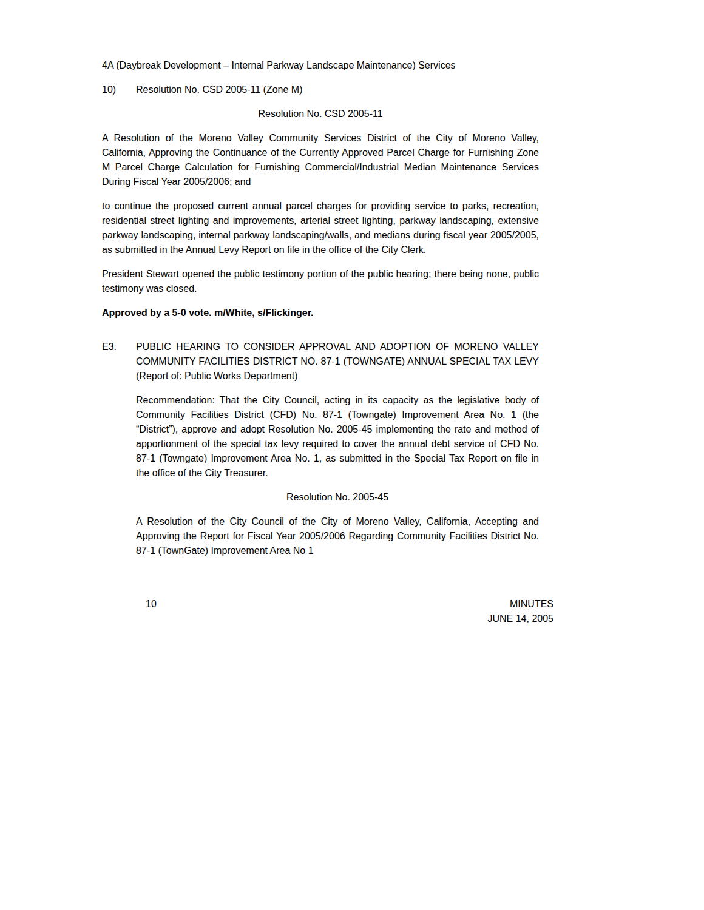4A (Daybreak Development – Internal Parkway Landscape Maintenance) Services
10)
Resolution No. CSD 2005-11 (Zone M)
Resolution No. CSD 2005-11
A Resolution of the Moreno Valley Community Services District of the City of Moreno Valley, California, Approving the Continuance of the Currently Approved Parcel Charge for Furnishing Zone M Parcel Charge Calculation for Furnishing Commercial/Industrial Median Maintenance Services During Fiscal Year 2005/2006; and
to continue the proposed current annual parcel charges for providing service to parks, recreation, residential street lighting and improvements, arterial street lighting, parkway landscaping, extensive parkway landscaping, internal parkway landscaping/walls, and medians during fiscal year 2005/2005, as submitted in the Annual Levy Report on file in the office of the City Clerk.
President Stewart opened the public testimony portion of the public hearing; there being none, public testimony was closed.
Approved by a 5-0 vote. m/White, s/Flickinger.
E3.
PUBLIC HEARING TO CONSIDER APPROVAL AND ADOPTION OF MORENO VALLEY COMMUNITY FACILITIES DISTRICT NO. 87-1 (TOWNGATE) ANNUAL SPECIAL TAX LEVY (Report of: Public Works Department)
Recommendation: That the City Council, acting in its capacity as the legislative body of Community Facilities District (CFD) No. 87-1 (Towngate) Improvement Area No. 1 (the “District”), approve and adopt Resolution No. 2005-45 implementing the rate and method of apportionment of the special tax levy required to cover the annual debt service of CFD No. 87-1 (Towngate) Improvement Area No. 1, as submitted in the Special Tax Report on file in the office of the City Treasurer.
Resolution No. 2005-45
A Resolution of the City Council of the City of Moreno Valley, California, Accepting and Approving the Report for Fiscal Year 2005/2006 Regarding Community Facilities District No. 87-1 (TownGate) Improvement Area No 1
10
MINUTES
JUNE 14, 2005